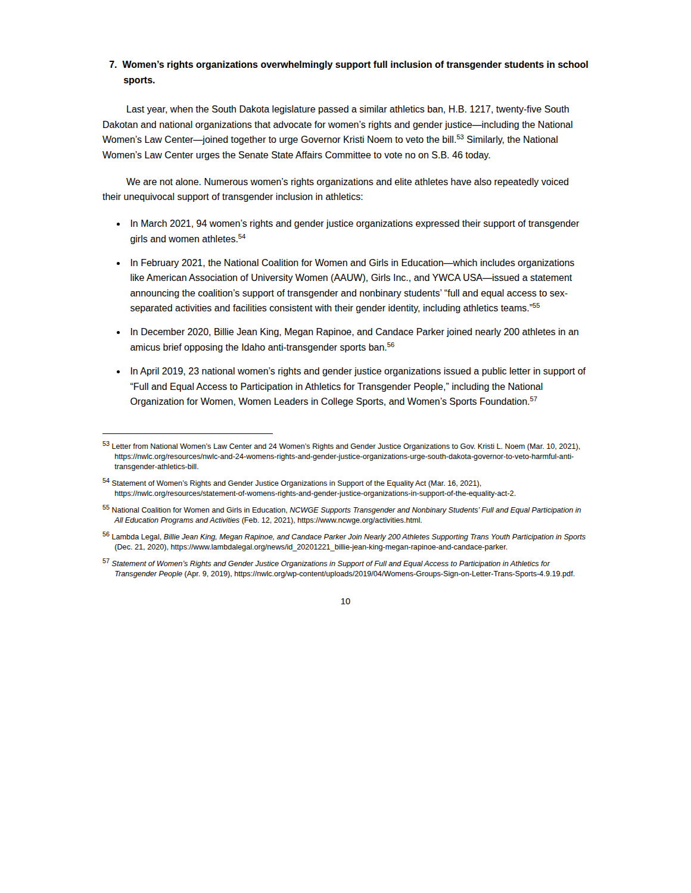7. Women’s rights organizations overwhelmingly support full inclusion of transgender students in school sports.
Last year, when the South Dakota legislature passed a similar athletics ban, H.B. 1217, twenty-five South Dakotan and national organizations that advocate for women’s rights and gender justice—including the National Women’s Law Center—joined together to urge Governor Kristi Noem to veto the bill.53 Similarly, the National Women’s Law Center urges the Senate State Affairs Committee to vote no on S.B. 46 today.
We are not alone. Numerous women’s rights organizations and elite athletes have also repeatedly voiced their unequivocal support of transgender inclusion in athletics:
In March 2021, 94 women’s rights and gender justice organizations expressed their support of transgender girls and women athletes.54
In February 2021, the National Coalition for Women and Girls in Education—which includes organizations like American Association of University Women (AAUW), Girls Inc., and YWCA USA—issued a statement announcing the coalition’s support of transgender and nonbinary students’ “full and equal access to sex-separated activities and facilities consistent with their gender identity, including athletics teams.”55
In December 2020, Billie Jean King, Megan Rapinoe, and Candace Parker joined nearly 200 athletes in an amicus brief opposing the Idaho anti-transgender sports ban.56
In April 2019, 23 national women’s rights and gender justice organizations issued a public letter in support of “Full and Equal Access to Participation in Athletics for Transgender People,” including the National Organization for Women, Women Leaders in College Sports, and Women’s Sports Foundation.57
53 Letter from National Women’s Law Center and 24 Women’s Rights and Gender Justice Organizations to Gov. Kristi L. Noem (Mar. 10, 2021), https://nwlc.org/resources/nwlc-and-24-womens-rights-and-gender-justice-organizations-urge-south-dakota-governor-to-veto-harmful-anti-transgender-athletics-bill.
54 Statement of Women’s Rights and Gender Justice Organizations in Support of the Equality Act (Mar. 16, 2021), https://nwlc.org/resources/statement-of-womens-rights-and-gender-justice-organizations-in-support-of-the-equality-act-2.
55 National Coalition for Women and Girls in Education, NCWGE Supports Transgender and Nonbinary Students’ Full and Equal Participation in All Education Programs and Activities (Feb. 12, 2021), https://www.ncwge.org/activities.html.
56 Lambda Legal, Billie Jean King, Megan Rapinoe, and Candace Parker Join Nearly 200 Athletes Supporting Trans Youth Participation in Sports (Dec. 21, 2020), https://www.lambdalegal.org/news/id_20201221_billie-jean-king-megan-rapinoe-and-candace-parker.
57 Statement of Women’s Rights and Gender Justice Organizations in Support of Full and Equal Access to Participation in Athletics for Transgender People (Apr. 9, 2019), https://nwlc.org/wp-content/uploads/2019/04/Womens-Groups-Sign-on-Letter-Trans-Sports-4.9.19.pdf.
10